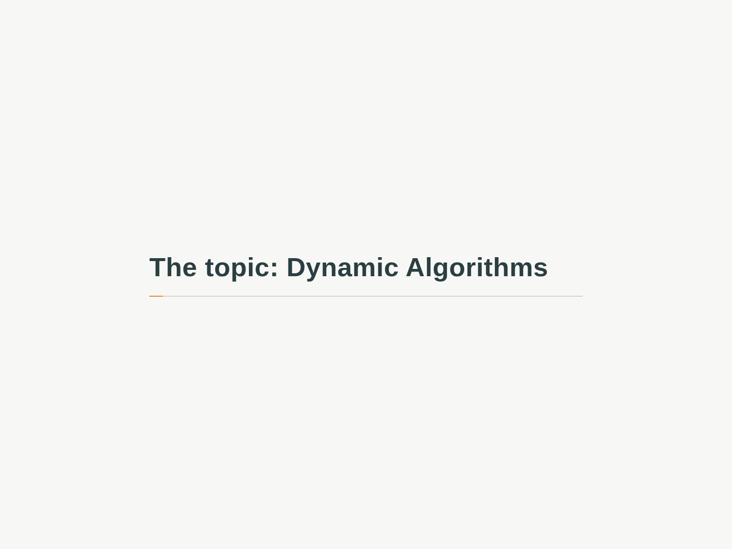The topic: Dynamic Algorithms